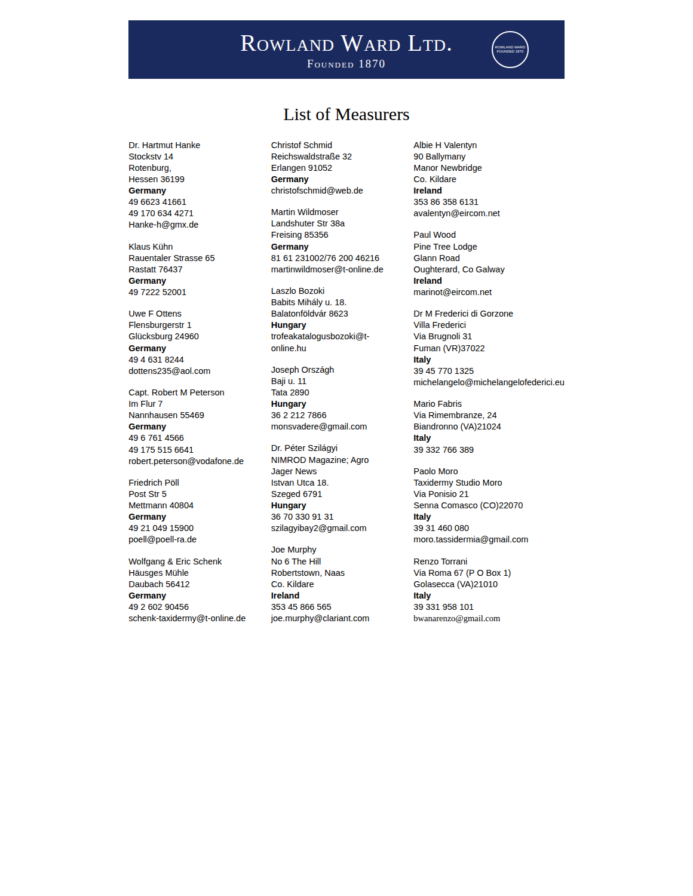Rowland Ward Ltd.
Founded 1870
ROWLAND WARD
FOUNDED 1870
List of Measurers
Dr. Hartmut Hanke
Stockstv 14
Rotenburg,
Hessen 36199
Germany
49 6623 41661
49 170 634 4271
Hanke-h@gmx.de
Klaus Kühn
Rauentaler Strasse 65
Rastatt 76437
Germany
49 7222 52001
Uwe F Ottens
Flensburgerstr 1
Glücksburg 24960
Germany
49 4 631 8244
dottens235@aol.com
Capt. Robert M Peterson
Im Flur 7
Nannhausen 55469
Germany
49 6 761 4566
49 175 515 6641
robert.peterson@vodafone.de
Friedrich Pöll
Post Str 5
Mettmann 40804
Germany
49 21 049 15900
poell@poell-ra.de
Wolfgang & Eric Schenk
Häusges Mühle
Daubach 56412
Germany
49 2 602 90456
schenk-taxidermy@t-online.de
Christof Schmid
Reichswaldstraße 32
Erlangen 91052
Germany
christofschmid@web.de
Martin Wildmoser
Landshuter Str 38a
Freising 85356
Germany
81 61 231002/76 200 46216
martinwildmoser@t-online.de
Laszlo Bozoki
Babits Mihály u. 18.
Balatonföldvár 8623
Hungary
trofeakatalogusbozoki@t-online.hu
Joseph Országh
Baji u. 11
Tata 2890
Hungary
36 2 212 7866
monsvadere@gmail.com
Dr. Péter Szilágyi
NIMROD Magazine; Agro Jager News
Istvan Utca 18.
Szeged 6791
Hungary
36 70 330 91 31
szilagyibay2@gmail.com
Joe Murphy
No 6 The Hill
Robertstown, Naas
Co. Kildare
Ireland
353 45 866 565
joe.murphy@clariant.com
Albie H Valentyn
90 Ballymany
Manor Newbridge
Co. Kildare
Ireland
353 86 358 6131
avalentyn@eircom.net
Paul Wood
Pine Tree Lodge
Glann Road
Oughterard, Co Galway
Ireland
marinot@eircom.net
Dr M Frederici di Gorzone
Villa Frederici
Via Brugnoli 31
Fuman (VR)37022
Italy
39 45 770 1325
michelangelo@michelangelofederici.eu
Mario Fabris
Via Rimembranze, 24
Biandronno (VA)21024
Italy
39 332 766 389
Paolo Moro
Taxidermy Studio Moro
Via Ponisio 21
Senna Comasco (CO)22070
Italy
39 31 460 080
moro.tassidermia@gmail.com
Renzo Torrani
Via Roma 67 (P O Box 1)
Golasecca (VA)21010
Italy
39 331 958 101
bwanarenzo@gmail.com